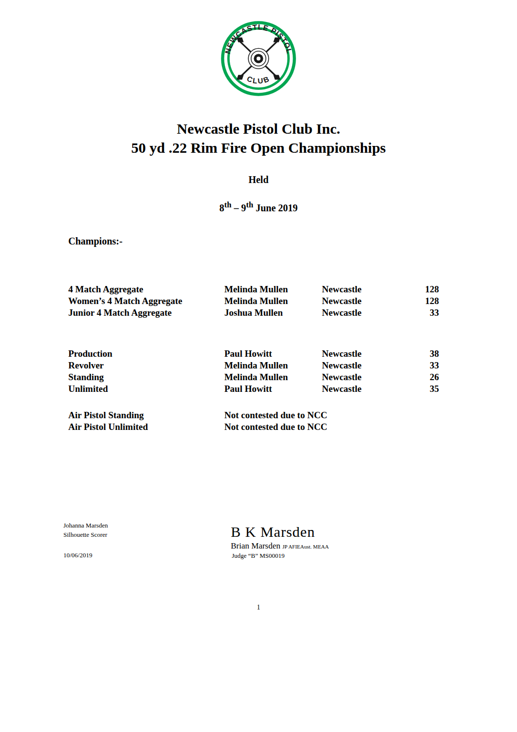NEWCASTLE PISTOL CLUB
Newcastle Pistol Club Inc.
50 yd .22 Rim Fire Open Championships
Held
8th – 9th June 2019
Champions:-
| 4 Match Aggregate | Melinda Mullen | Newcastle | 128 |
| Women’s 4 Match Aggregate | Melinda Mullen | Newcastle | 128 |
| Junior 4 Match Aggregate | Joshua Mullen | Newcastle | 33 |
| Production | Paul Howitt | Newcastle | 38 |
| Revolver | Melinda Mullen | Newcastle | 33 |
| Standing | Melinda Mullen | Newcastle | 26 |
| Unlimited | Paul Howitt | Newcastle | 35 |
| Air Pistol Standing | Not contested due to NCC |
| Air Pistol Unlimited | Not contested due to NCC |
Johanna Marsden
Silhouette Scorer
10/06/2019
B K Marsden
Brian Marsden JP AFIEAust. MEAA
Judge “B” MS00019
1